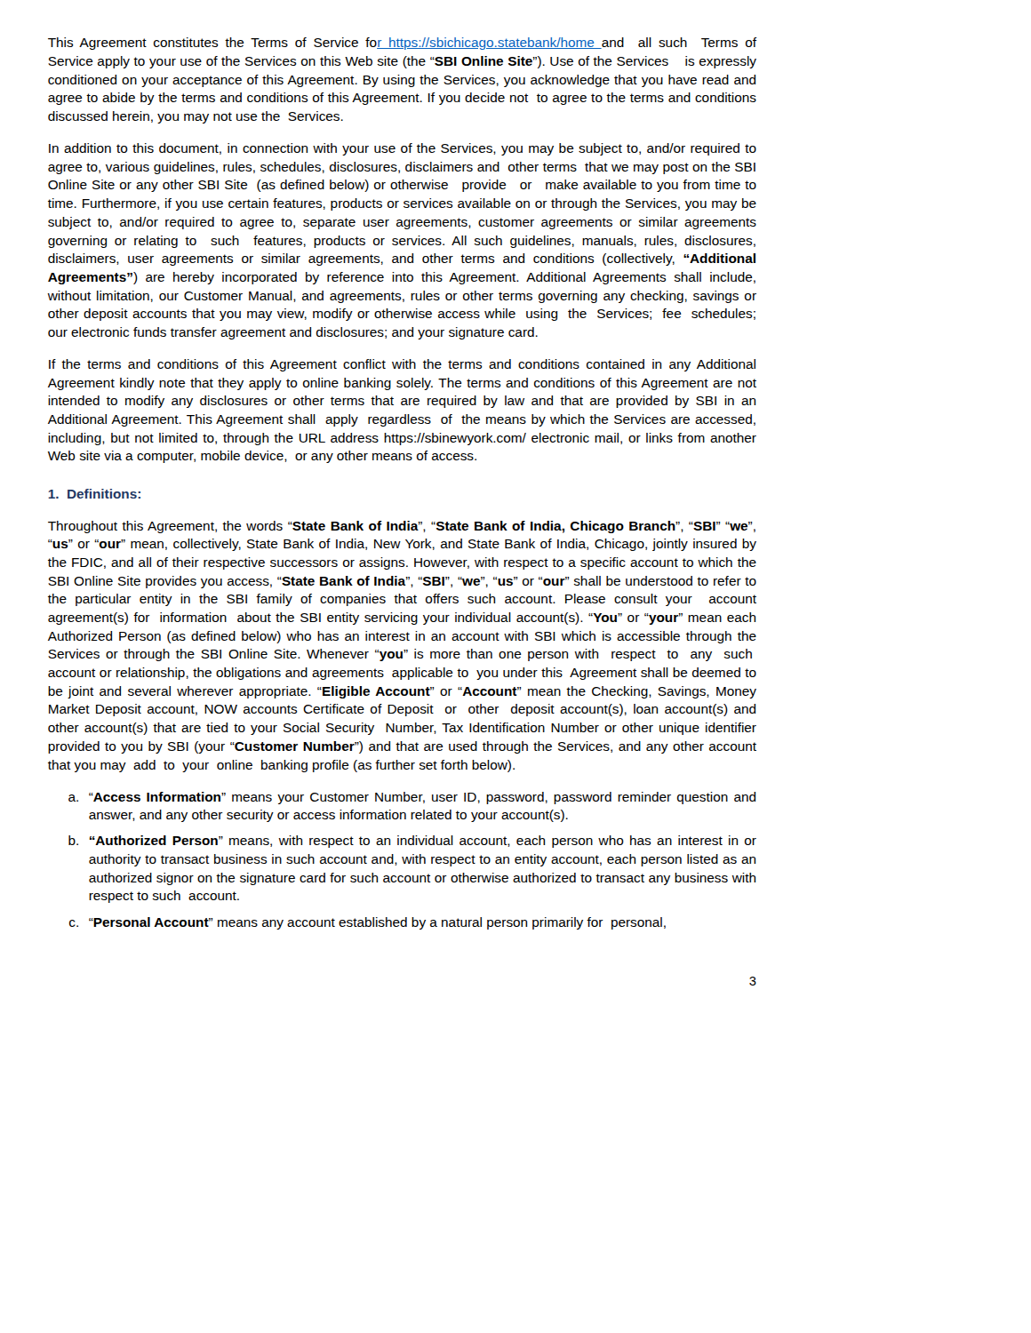This Agreement constitutes the Terms of Service for https://sbichicago.statebank/home and all such Terms of Service apply to your use of the Services on this Web site (the “SBI Online Site”). Use of the Services is expressly conditioned on your acceptance of this Agreement. By using the Services, you acknowledge that you have read and agree to abide by the terms and conditions of this Agreement. If you decide not to agree to the terms and conditions discussed herein, you may not use the Services.
In addition to this document, in connection with your use of the Services, you may be subject to, and/or required to agree to, various guidelines, rules, schedules, disclosures, disclaimers and other terms that we may post on the SBI Online Site or any other SBI Site (as defined below) or otherwise provide or make available to you from time to time. Furthermore, if you use certain features, products or services available on or through the Services, you may be subject to, and/or required to agree to, separate user agreements, customer agreements or similar agreements governing or relating to such features, products or services. All such guidelines, manuals, rules, disclosures, disclaimers, user agreements or similar agreements, and other terms and conditions (collectively, “Additional Agreements”) are hereby incorporated by reference into this Agreement. Additional Agreements shall include, without limitation, our Customer Manual, and agreements, rules or other terms governing any checking, savings or other deposit accounts that you may view, modify or otherwise access while using the Services; fee schedules; our electronic funds transfer agreement and disclosures; and your signature card.
If the terms and conditions of this Agreement conflict with the terms and conditions contained in any Additional Agreement kindly note that they apply to online banking solely. The terms and conditions of this Agreement are not intended to modify any disclosures or other terms that are required by law and that are provided by SBI in an Additional Agreement. This Agreement shall apply regardless of the means by which the Services are accessed, including, but not limited to, through the URL address https://sbinewyork.com/ electronic mail, or links from another Web site via a computer, mobile device, or any other means of access.
1. Definitions:
Throughout this Agreement, the words “State Bank of India”, “State Bank of India, Chicago Branch”, “SBI” “we”, “us” or “our” mean, collectively, State Bank of India, New York, and State Bank of India, Chicago, jointly insured by the FDIC, and all of their respective successors or assigns. However, with respect to a specific account to which the SBI Online Site provides you access, “State Bank of India”, “SBI”, “we”, “us” or “our” shall be understood to refer to the particular entity in the SBI family of companies that offers such account. Please consult your account agreement(s) for information about the SBI entity servicing your individual account(s). “You” or “your” mean each Authorized Person (as defined below) who has an interest in an account with SBI which is accessible through the Services or through the SBI Online Site. Whenever “you” is more than one person with respect to any such account or relationship, the obligations and agreements applicable to you under this Agreement shall be deemed to be joint and several wherever appropriate. “Eligible Account” or “Account” mean the Checking, Savings, Money Market Deposit account, NOW accounts Certificate of Deposit or other deposit account(s), loan account(s) and other account(s) that are tied to your Social Security Number, Tax Identification Number or other unique identifier provided to you by SBI (your “Customer Number”) and that are used through the Services, and any other account that you may add to your online banking profile (as further set forth below).
“Access Information” means your Customer Number, user ID, password, password reminder question and answer, and any other security or access information related to your account(s).
“Authorized Person” means, with respect to an individual account, each person who has an interest in or authority to transact business in such account and, with respect to an entity account, each person listed as an authorized signor on the signature card for such account or otherwise authorized to transact any business with respect to such account.
“Personal Account” means any account established by a natural person primarily for personal,
3